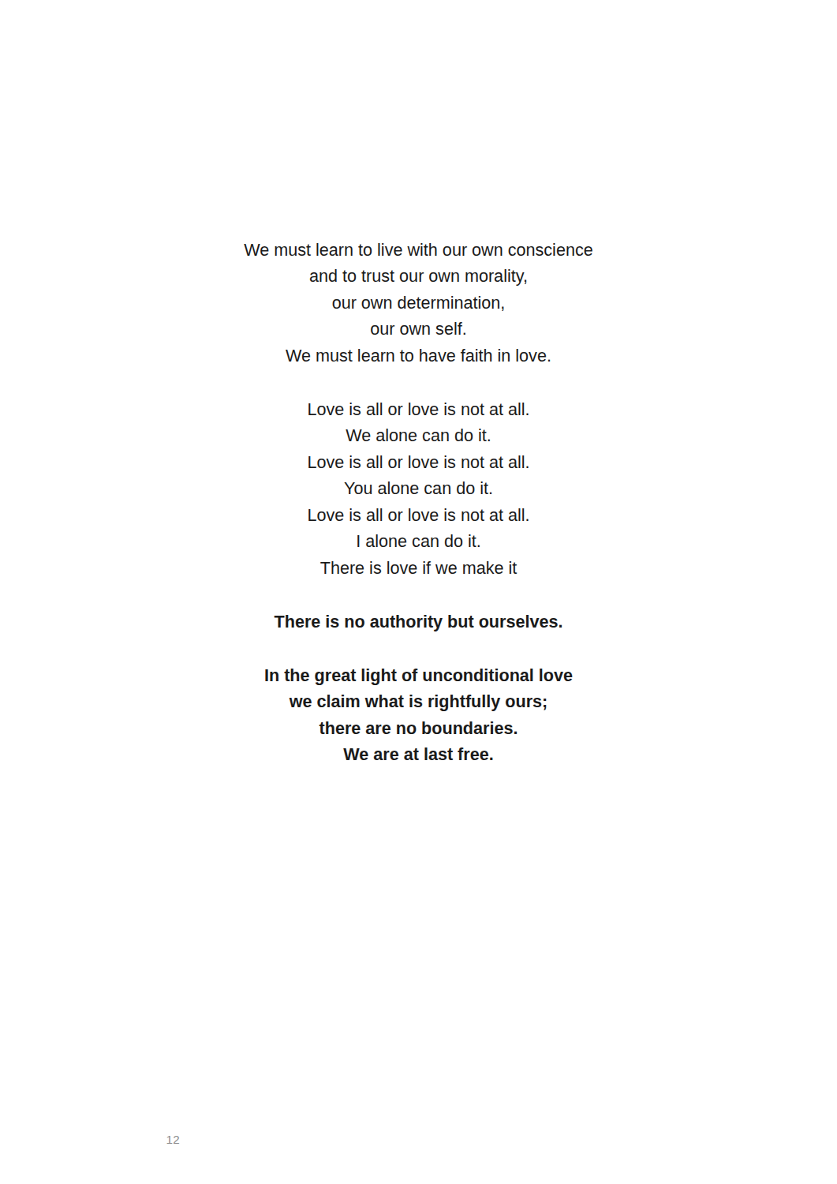We must learn to live with our own conscience
and to trust our own morality,
our own determination,
our own self.
We must learn to have faith in love.
Love is all or love is not at all.
We alone can do it.
Love is all or love is not at all.
You alone can do it.
Love is all or love is not at all.
I alone can do it.
There is love if we make it
There is no authority but ourselves.
In the great light of unconditional love
we claim what is rightfully ours;
there are no boundaries.
We are at last free.
12